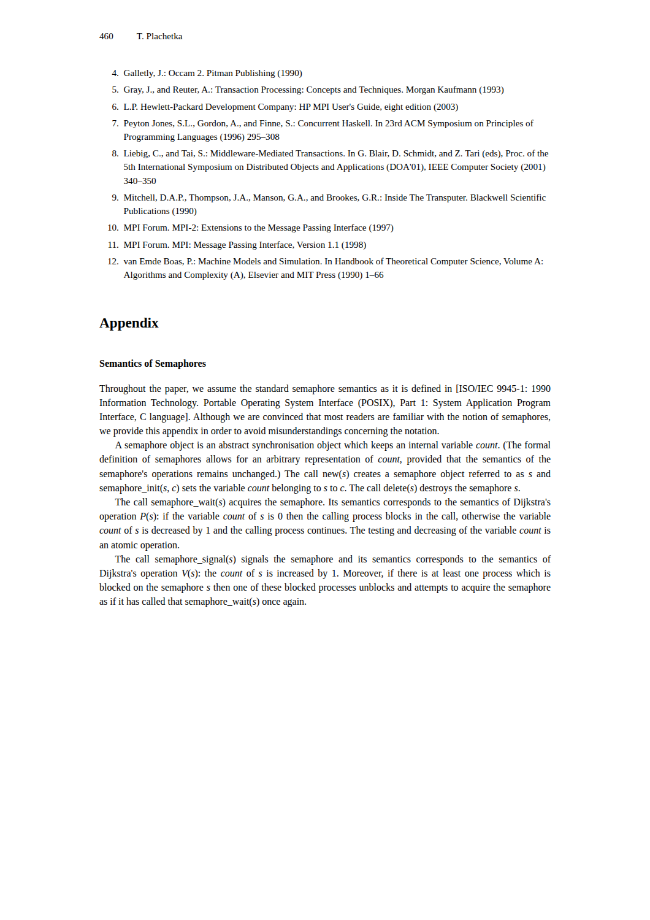460 T. Plachetka
Galletly, J.: Occam 2. Pitman Publishing (1990)
Gray, J., and Reuter, A.: Transaction Processing: Concepts and Techniques. Morgan Kaufmann (1993)
L.P. Hewlett-Packard Development Company: HP MPI User's Guide, eight edition (2003)
Peyton Jones, S.L., Gordon, A., and Finne, S.: Concurrent Haskell. In 23rd ACM Symposium on Principles of Programming Languages (1996) 295–308
Liebig, C., and Tai, S.: Middleware-Mediated Transactions. In G. Blair, D. Schmidt, and Z. Tari (eds), Proc. of the 5th International Symposium on Distributed Objects and Applications (DOA'01), IEEE Computer Society (2001) 340–350
Mitchell, D.A.P., Thompson, J.A., Manson, G.A., and Brookes, G.R.: Inside The Transputer. Blackwell Scientific Publications (1990)
MPI Forum. MPI-2: Extensions to the Message Passing Interface (1997)
MPI Forum. MPI: Message Passing Interface, Version 1.1 (1998)
van Emde Boas, P.: Machine Models and Simulation. In Handbook of Theoretical Computer Science, Volume A: Algorithms and Complexity (A), Elsevier and MIT Press (1990) 1–66
Appendix
Semantics of Semaphores
Throughout the paper, we assume the standard semaphore semantics as it is defined in [ISO/IEC 9945-1: 1990 Information Technology. Portable Operating System Interface (POSIX), Part 1: System Application Program Interface, C language]. Although we are convinced that most readers are familiar with the notion of semaphores, we provide this appendix in order to avoid misunderstandings concerning the notation.
A semaphore object is an abstract synchronisation object which keeps an internal variable count. (The formal definition of semaphores allows for an arbitrary representation of count, provided that the semantics of the semaphore's operations remains unchanged.) The call new(s) creates a semaphore object referred to as s and semaphore_init(s, c) sets the variable count belonging to s to c. The call delete(s) destroys the semaphore s.
The call semaphore_wait(s) acquires the semaphore. Its semantics corresponds to the semantics of Dijkstra's operation P(s): if the variable count of s is 0 then the calling process blocks in the call, otherwise the variable count of s is decreased by 1 and the calling process continues. The testing and decreasing of the variable count is an atomic operation.
The call semaphore_signal(s) signals the semaphore and its semantics corresponds to the semantics of Dijkstra's operation V(s): the count of s is increased by 1. Moreover, if there is at least one process which is blocked on the semaphore s then one of these blocked processes unblocks and attempts to acquire the semaphore as if it has called that semaphore_wait(s) once again.